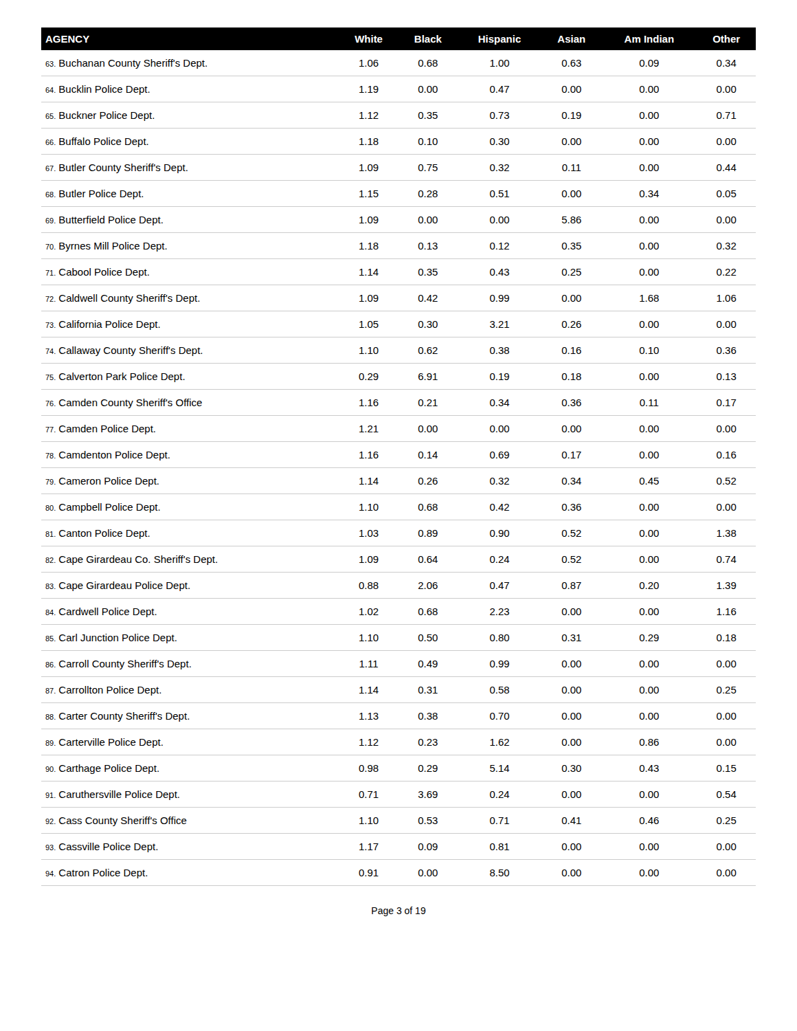| AGENCY | White | Black | Hispanic | Asian | Am Indian | Other |
| --- | --- | --- | --- | --- | --- | --- |
| 63. Buchanan County Sheriff's Dept. | 1.06 | 0.68 | 1.00 | 0.63 | 0.09 | 0.34 |
| 64. Bucklin Police Dept. | 1.19 | 0.00 | 0.47 | 0.00 | 0.00 | 0.00 |
| 65. Buckner Police Dept. | 1.12 | 0.35 | 0.73 | 0.19 | 0.00 | 0.71 |
| 66. Buffalo Police Dept. | 1.18 | 0.10 | 0.30 | 0.00 | 0.00 | 0.00 |
| 67. Butler County Sheriff's Dept. | 1.09 | 0.75 | 0.32 | 0.11 | 0.00 | 0.44 |
| 68. Butler Police Dept. | 1.15 | 0.28 | 0.51 | 0.00 | 0.34 | 0.05 |
| 69. Butterfield Police Dept. | 1.09 | 0.00 | 0.00 | 5.86 | 0.00 | 0.00 |
| 70. Byrnes Mill Police Dept. | 1.18 | 0.13 | 0.12 | 0.35 | 0.00 | 0.32 |
| 71. Cabool Police Dept. | 1.14 | 0.35 | 0.43 | 0.25 | 0.00 | 0.22 |
| 72. Caldwell County Sheriff's Dept. | 1.09 | 0.42 | 0.99 | 0.00 | 1.68 | 1.06 |
| 73. California Police Dept. | 1.05 | 0.30 | 3.21 | 0.26 | 0.00 | 0.00 |
| 74. Callaway County Sheriff's Dept. | 1.10 | 0.62 | 0.38 | 0.16 | 0.10 | 0.36 |
| 75. Calverton Park Police Dept. | 0.29 | 6.91 | 0.19 | 0.18 | 0.00 | 0.13 |
| 76. Camden County Sheriff's Office | 1.16 | 0.21 | 0.34 | 0.36 | 0.11 | 0.17 |
| 77. Camden Police Dept. | 1.21 | 0.00 | 0.00 | 0.00 | 0.00 | 0.00 |
| 78. Camdenton Police Dept. | 1.16 | 0.14 | 0.69 | 0.17 | 0.00 | 0.16 |
| 79. Cameron Police Dept. | 1.14 | 0.26 | 0.32 | 0.34 | 0.45 | 0.52 |
| 80. Campbell Police Dept. | 1.10 | 0.68 | 0.42 | 0.36 | 0.00 | 0.00 |
| 81. Canton Police Dept. | 1.03 | 0.89 | 0.90 | 0.52 | 0.00 | 1.38 |
| 82. Cape Girardeau Co. Sheriff's Dept. | 1.09 | 0.64 | 0.24 | 0.52 | 0.00 | 0.74 |
| 83. Cape Girardeau Police Dept. | 0.88 | 2.06 | 0.47 | 0.87 | 0.20 | 1.39 |
| 84. Cardwell Police Dept. | 1.02 | 0.68 | 2.23 | 0.00 | 0.00 | 1.16 |
| 85. Carl Junction Police Dept. | 1.10 | 0.50 | 0.80 | 0.31 | 0.29 | 0.18 |
| 86. Carroll County Sheriff's Dept. | 1.11 | 0.49 | 0.99 | 0.00 | 0.00 | 0.00 |
| 87. Carrollton Police Dept. | 1.14 | 0.31 | 0.58 | 0.00 | 0.00 | 0.25 |
| 88. Carter County Sheriff's Dept. | 1.13 | 0.38 | 0.70 | 0.00 | 0.00 | 0.00 |
| 89. Carterville Police Dept. | 1.12 | 0.23 | 1.62 | 0.00 | 0.86 | 0.00 |
| 90. Carthage Police Dept. | 0.98 | 0.29 | 5.14 | 0.30 | 0.43 | 0.15 |
| 91. Caruthersville Police Dept. | 0.71 | 3.69 | 0.24 | 0.00 | 0.00 | 0.54 |
| 92. Cass County Sheriff's Office | 1.10 | 0.53 | 0.71 | 0.41 | 0.46 | 0.25 |
| 93. Cassville Police Dept. | 1.17 | 0.09 | 0.81 | 0.00 | 0.00 | 0.00 |
| 94. Catron Police Dept. | 0.91 | 0.00 | 8.50 | 0.00 | 0.00 | 0.00 |
Page 3 of 19